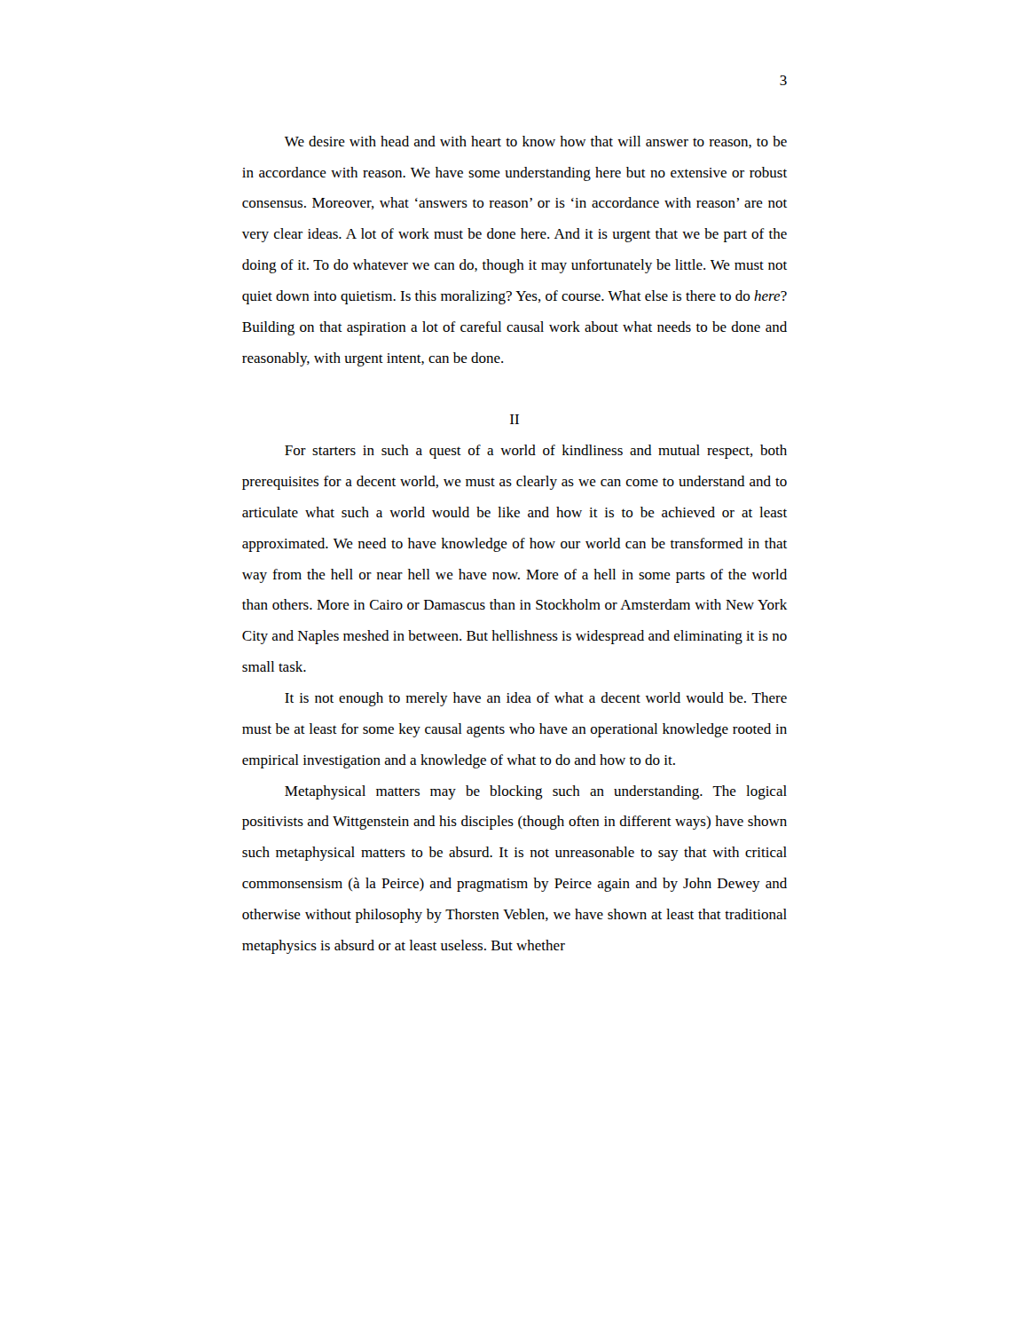3
We desire with head and with heart to know how that will answer to reason, to be in accordance with reason. We have some understanding here but no extensive or robust consensus. Moreover, what ‘answers to reason’ or is ‘in accordance with reason’ are not very clear ideas. A lot of work must be done here. And it is urgent that we be part of the doing of it. To do whatever we can do, though it may unfortunately be little. We must not quiet down into quietism. Is this moralizing? Yes, of course. What else is there to do here? Building on that aspiration a lot of careful causal work about what needs to be done and reasonably, with urgent intent, can be done.
II
For starters in such a quest of a world of kindliness and mutual respect, both prerequisites for a decent world, we must as clearly as we can come to understand and to articulate what such a world would be like and how it is to be achieved or at least approximated. We need to have knowledge of how our world can be transformed in that way from the hell or near hell we have now. More of a hell in some parts of the world than others. More in Cairo or Damascus than in Stockholm or Amsterdam with New York City and Naples meshed in between. But hellishness is widespread and eliminating it is no small task.
It is not enough to merely have an idea of what a decent world would be. There must be at least for some key causal agents who have an operational knowledge rooted in empirical investigation and a knowledge of what to do and how to do it.
Metaphysical matters may be blocking such an understanding. The logical positivists and Wittgenstein and his disciples (though often in different ways) have shown such metaphysical matters to be absurd. It is not unreasonable to say that with critical commonsensism (à la Peirce) and pragmatism by Peirce again and by John Dewey and otherwise without philosophy by Thorsten Veblen, we have shown at least that traditional metaphysics is absurd or at least useless. But whether